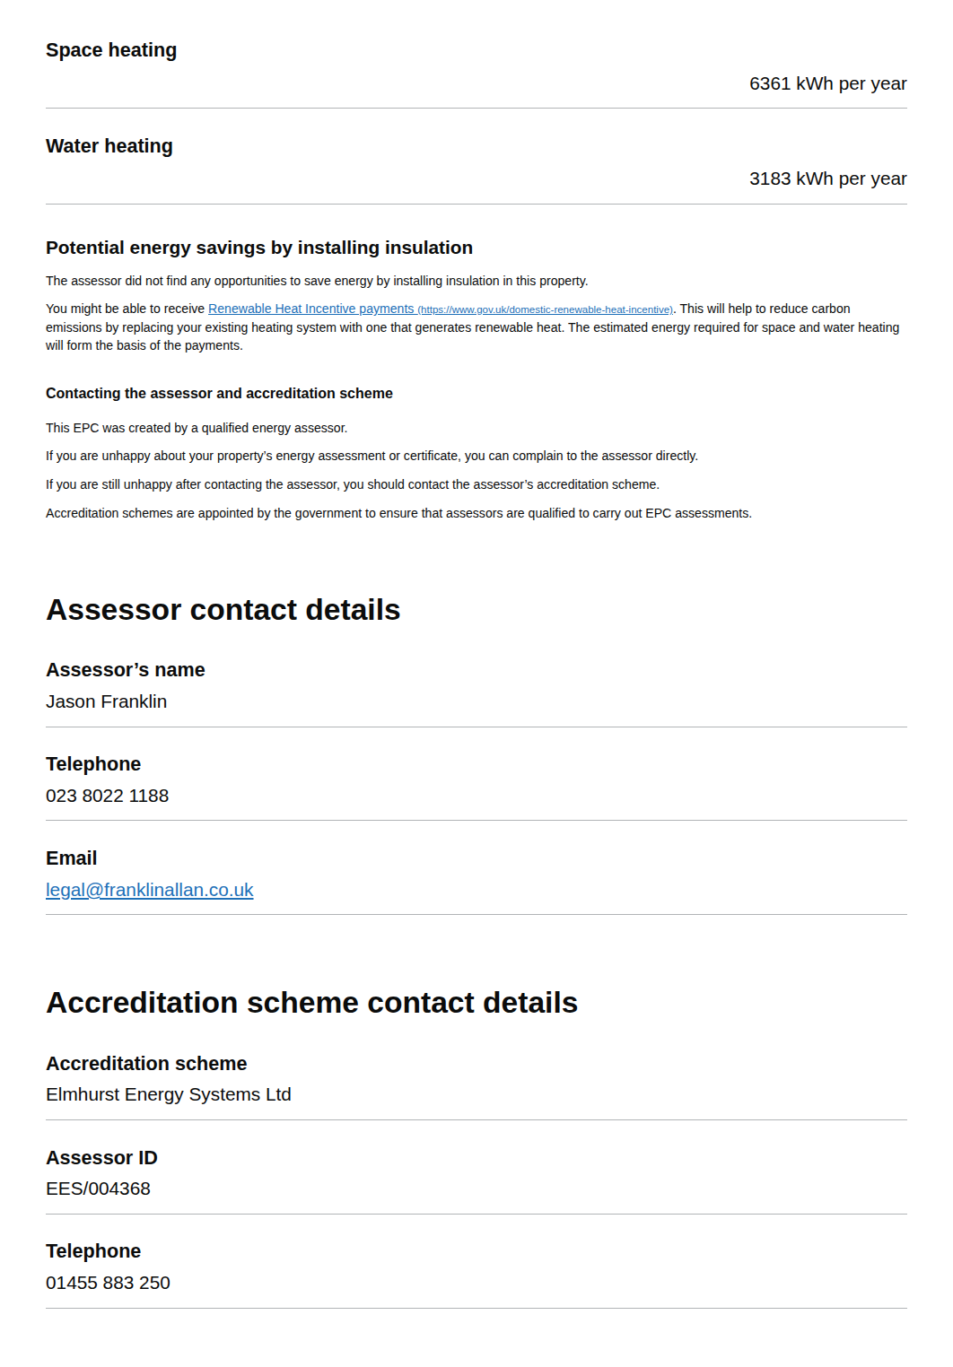Space heating
6361 kWh per year
Water heating
3183 kWh per year
Potential energy savings by installing insulation
The assessor did not find any opportunities to save energy by installing insulation in this property.
You might be able to receive Renewable Heat Incentive payments (https://www.gov.uk/domestic-renewable-heat-incentive). This will help to reduce carbon emissions by replacing your existing heating system with one that generates renewable heat. The estimated energy required for space and water heating will form the basis of the payments.
Contacting the assessor and accreditation scheme
This EPC was created by a qualified energy assessor.
If you are unhappy about your property’s energy assessment or certificate, you can complain to the assessor directly.
If you are still unhappy after contacting the assessor, you should contact the assessor’s accreditation scheme.
Accreditation schemes are appointed by the government to ensure that assessors are qualified to carry out EPC assessments.
Assessor contact details
Assessor’s name
Jason Franklin
Telephone
023 8022 1188
Email
legal@franklinallan.co.uk
Accreditation scheme contact details
Accreditation scheme
Elmhurst Energy Systems Ltd
Assessor ID
EES/004368
Telephone
01455 883 250